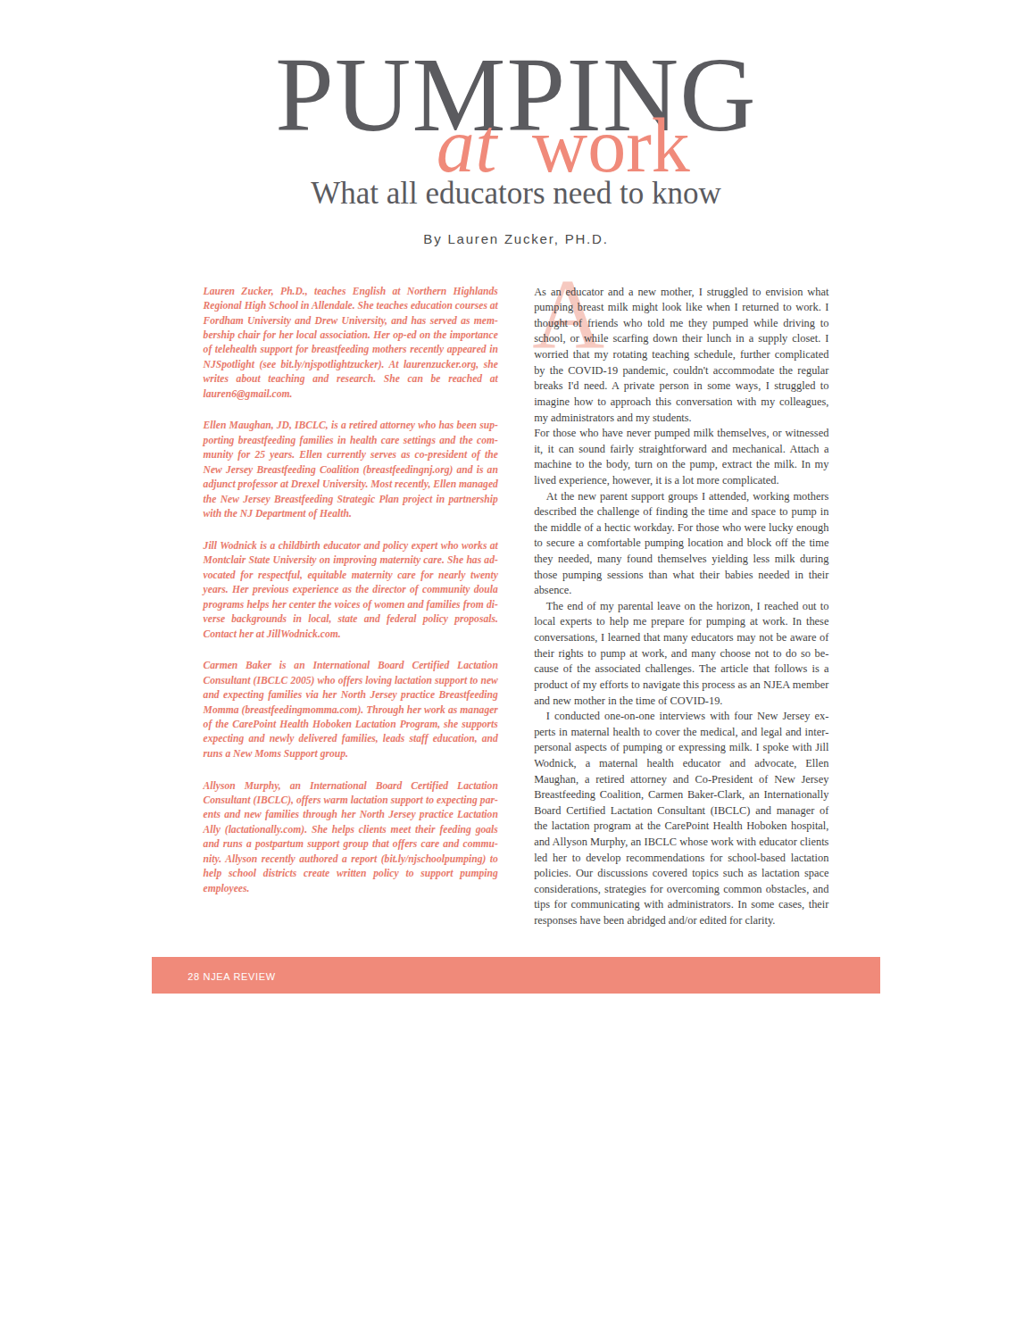PUMPING
at work
What all educators need to know
By Lauren Zucker, PH.D.
Lauren Zucker, Ph.D., teaches English at Northern Highlands Regional High School in Allendale. She teaches education courses at Fordham University and Drew University, and has served as membership chair for her local association. Her op-ed on the importance of telehealth support for breastfeeding mothers recently appeared in NJSpotlight (see bit.ly/njspotlightzucker). At laurenzucker.org, she writes about teaching and research. She can be reached at lauren6@gmail.com.
Ellen Maughan, JD, IBCLC, is a retired attorney who has been supporting breastfeeding families in health care settings and the community for 25 years. Ellen currently serves as co-president of the New Jersey Breastfeeding Coalition (breastfeedingnj.org) and is an adjunct professor at Drexel University. Most recently, Ellen managed the New Jersey Breastfeeding Strategic Plan project in partnership with the NJ Department of Health.
Jill Wodnick is a childbirth educator and policy expert who works at Montclair State University on improving maternity care. She has advocated for respectful, equitable maternity care for nearly twenty years. Her previous experience as the director of community doula programs helps her center the voices of women and families from diverse backgrounds in local, state and federal policy proposals. Contact her at JillWodnick.com.
Carmen Baker is an International Board Certified Lactation Consultant (IBCLC 2005) who offers loving lactation support to new and expecting families via her North Jersey practice Breastfeeding Momma (breastfeedingmomma.com). Through her work as manager of the CarePoint Health Hoboken Lactation Program, she supports expecting and newly delivered families, leads staff education, and runs a New Moms Support group.
Allyson Murphy, an International Board Certified Lactation Consultant (IBCLC), offers warm lactation support to expecting parents and new families through her North Jersey practice Lactation Ally (lactationally.com). She helps clients meet their feeding goals and runs a postpartum support group that offers care and community. Allyson recently authored a report (bit.ly/njschoolpumping) to help school districts create written policy to support pumping employees.
A
As an educator and a new mother, I struggled to envision what pumping breast milk might look like when I returned to work. I thought of friends who told me they pumped while driving to school, or while scarfing down their lunch in a supply closet. I worried that my rotating teaching schedule, further complicated by the COVID-19 pandemic, couldn't accommodate the regular breaks I'd need. A private person in some ways, I struggled to imagine how to approach this conversation with my colleagues, my administrators and my students.
For those who have never pumped milk themselves, or witnessed it, it can sound fairly straightforward and mechanical. Attach a machine to the body, turn on the pump, extract the milk. In my lived experience, however, it is a lot more complicated.
At the new parent support groups I attended, working mothers described the challenge of finding the time and space to pump in the middle of a hectic workday. For those who were lucky enough to secure a comfortable pumping location and block off the time they needed, many found themselves yielding less milk during those pumping sessions than what their babies needed in their absence.
The end of my parental leave on the horizon, I reached out to local experts to help me prepare for pumping at work. In these conversations, I learned that many educators may not be aware of their rights to pump at work, and many choose not to do so because of the associated challenges. The article that follows is a product of my efforts to navigate this process as an NJEA member and new mother in the time of COVID-19.
I conducted one-on-one interviews with four New Jersey experts in maternal health to cover the medical, and legal and interpersonal aspects of pumping or expressing milk. I spoke with Jill Wodnick, a maternal health educator and advocate, Ellen Maughan, a retired attorney and Co-President of New Jersey Breastfeeding Coalition, Carmen Baker-Clark, an Internationally Board Certified Lactation Consultant (IBCLC) and manager of the lactation program at the CarePoint Health Hoboken hospital, and Allyson Murphy, an IBCLC whose work with educator clients led her to develop recommendations for school-based lactation policies. Our discussions covered topics such as lactation space considerations, strategies for overcoming common obstacles, and tips for communicating with administrators. In some cases, their responses have been abridged and/or edited for clarity.
28 NJEA REVIEW